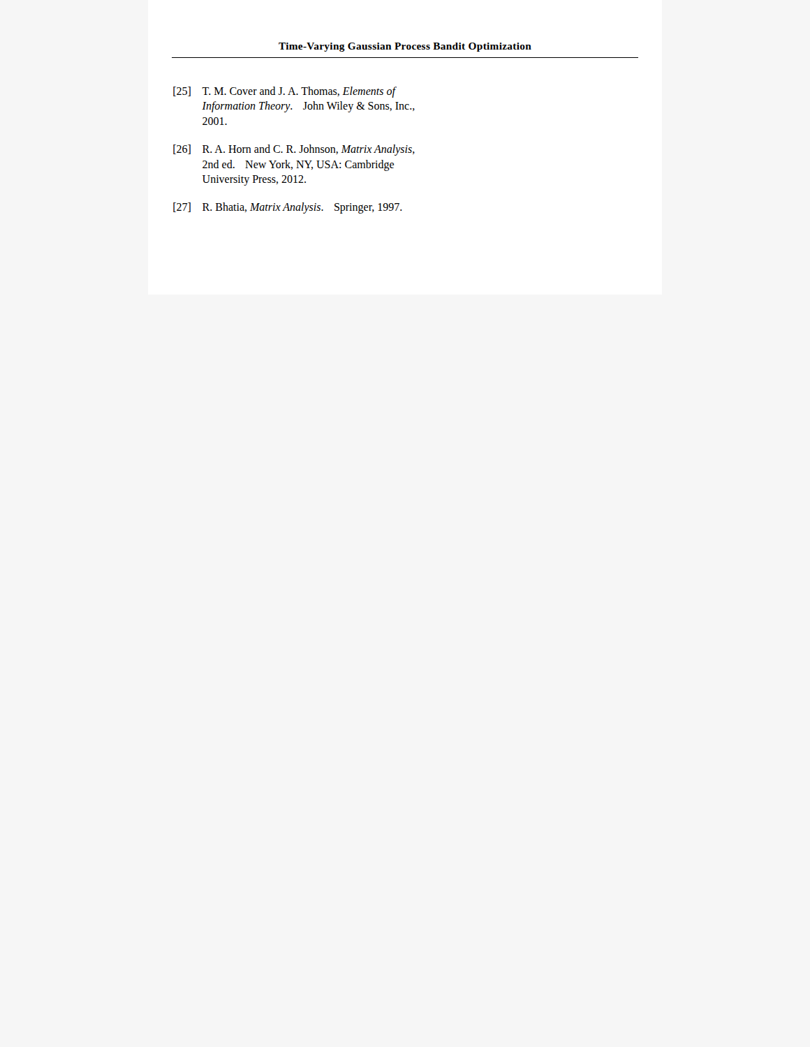Time-Varying Gaussian Process Bandit Optimization
[25] T. M. Cover and J. A. Thomas, Elements of Information Theory. John Wiley & Sons, Inc., 2001.
[26] R. A. Horn and C. R. Johnson, Matrix Analysis, 2nd ed. New York, NY, USA: Cambridge University Press, 2012.
[27] R. Bhatia, Matrix Analysis. Springer, 1997.